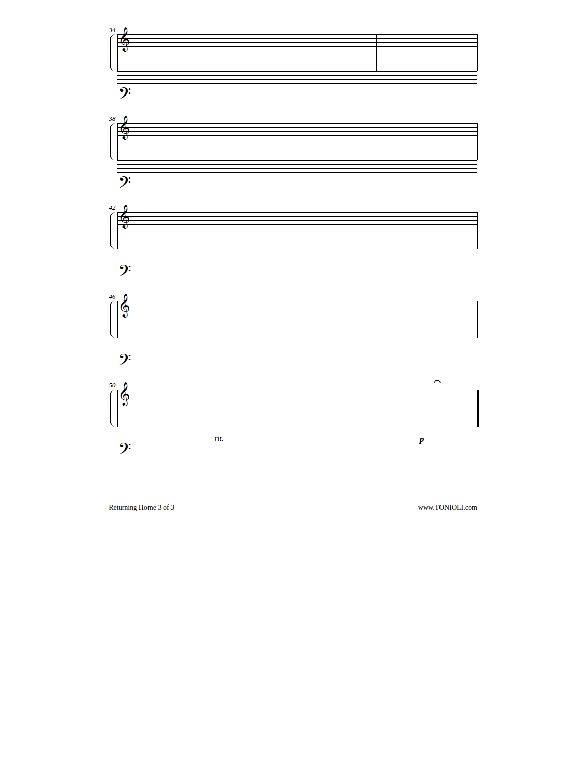34
𝄞
𝄢
38
𝄞
𝄢
42
𝄞
𝄢
46
𝄞
𝄢
50
𝄞
𝄢
rit. p 𝄐
Returning Home 3 of 3
www.TONIOLI.com